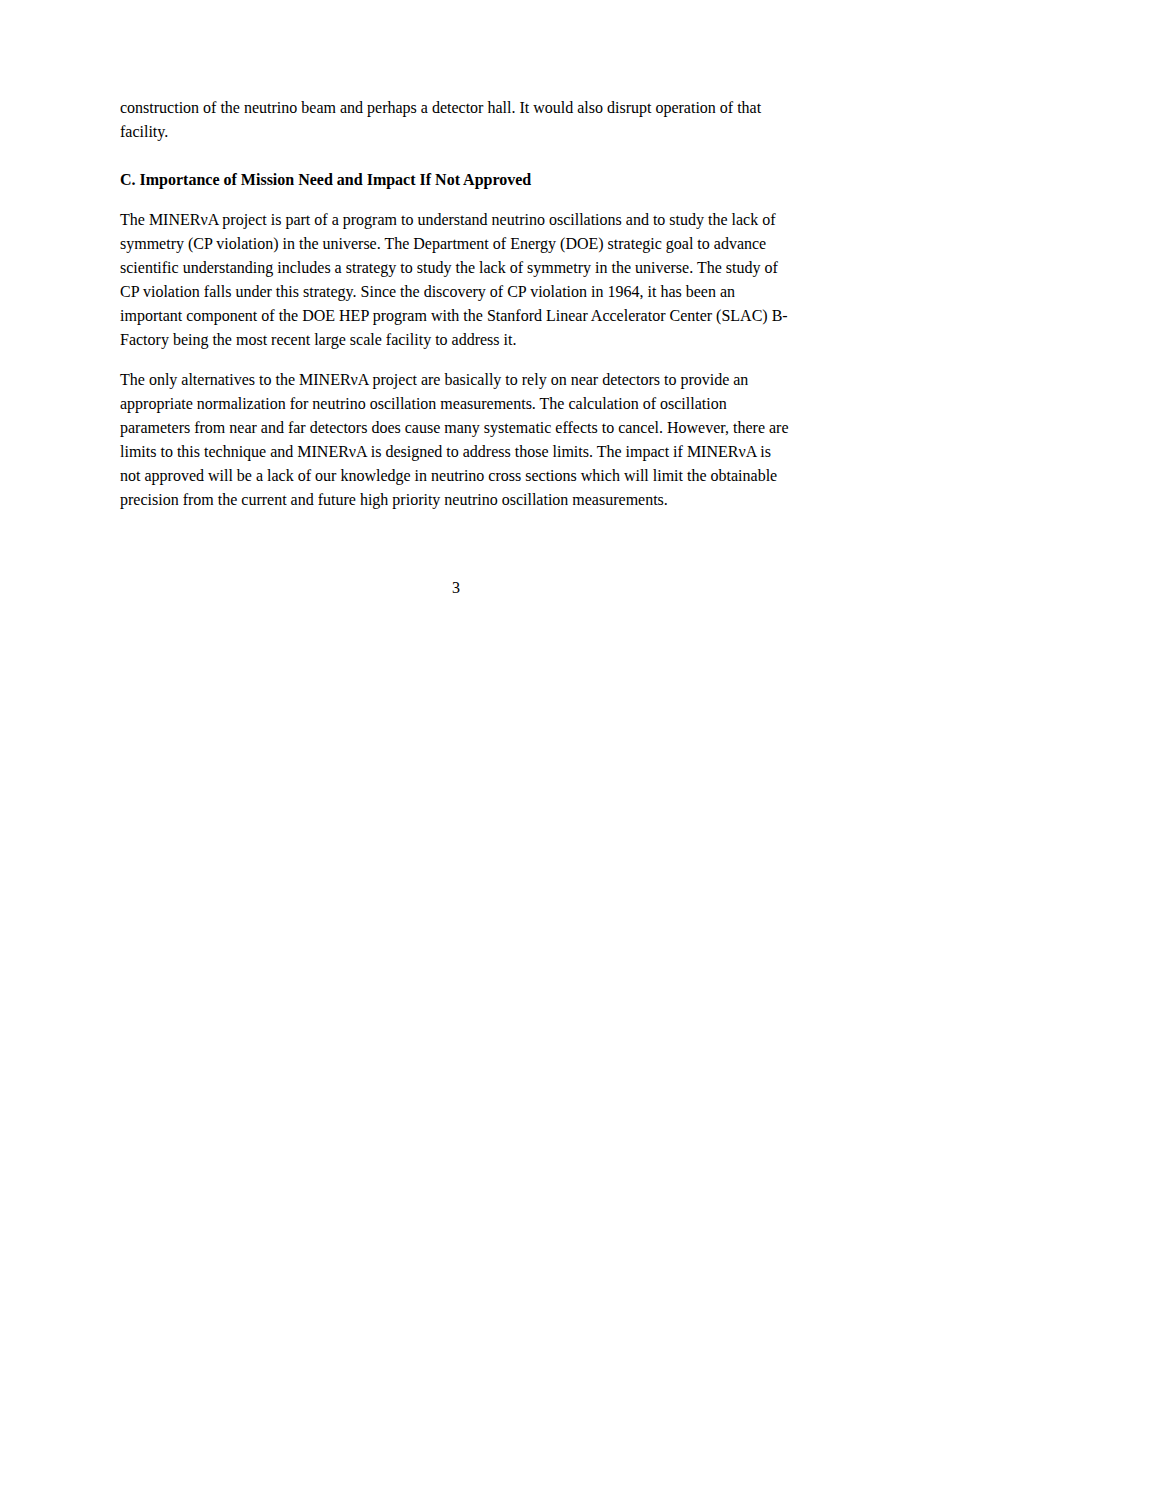construction of the neutrino beam and perhaps a detector hall. It would also disrupt operation of that facility.
C. Importance of Mission Need and Impact If Not Approved
The MINERνA project is part of a program to understand neutrino oscillations and to study the lack of symmetry (CP violation) in the universe. The Department of Energy (DOE) strategic goal to advance scientific understanding includes a strategy to study the lack of symmetry in the universe. The study of CP violation falls under this strategy. Since the discovery of CP violation in 1964, it has been an important component of the DOE HEP program with the Stanford Linear Accelerator Center (SLAC) B-Factory being the most recent large scale facility to address it.
The only alternatives to the MINERνA project are basically to rely on near detectors to provide an appropriate normalization for neutrino oscillation measurements. The calculation of oscillation parameters from near and far detectors does cause many systematic effects to cancel. However, there are limits to this technique and MINERνA is designed to address those limits. The impact if MINERνA is not approved will be a lack of our knowledge in neutrino cross sections which will limit the obtainable precision from the current and future high priority neutrino oscillation measurements.
3